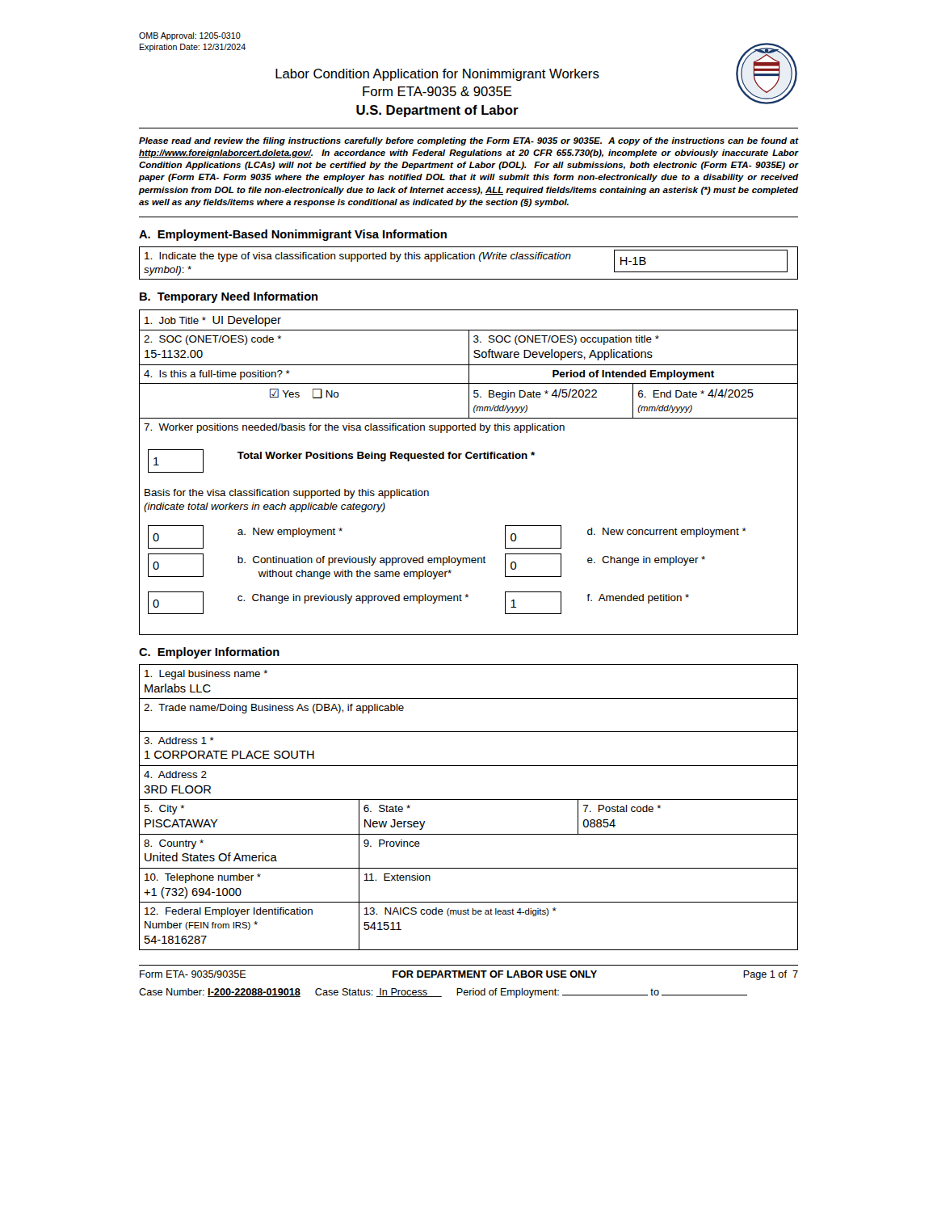OMB Approval: 1205-0310
Expiration Date: 12/31/2024
Labor Condition Application for Nonimmigrant Workers
Form ETA-9035 & 9035E
U.S. Department of Labor
Please read and review the filing instructions carefully before completing the Form ETA- 9035 or 9035E. A copy of the instructions can be found at http://www.foreignlaborcert.doleta.gov/. In accordance with Federal Regulations at 20 CFR 655.730(b), incomplete or obviously inaccurate Labor Condition Applications (LCAs) will not be certified by the Department of Labor (DOL). For all submissions, both electronic (Form ETA- 9035E) or paper (Form ETA- Form 9035 where the employer has notified DOL that it will submit this form non-electronically due to a disability or received permission from DOL to file non-electronically due to lack of Internet access), ALL required fields/items containing an asterisk (*) must be completed as well as any fields/items where a response is conditional as indicated by the section (§) symbol.
A. Employment-Based Nonimmigrant Visa Information
| 1. Indicate the type of visa classification supported by this application (Write classification symbol) : * | H-1B |
B. Temporary Need Information
| 1. Job Title * UI Developer |
| 2. SOC (ONET/OES) code * 15-1132.00 | 3. SOC (ONET/OES) occupation title * Software Developers, Applications |
| 4. Is this a full-time position? * | Period of Intended Employment |
| ☑ Yes ❑ No | 5. Begin Date * 4/5/2022 (mm/dd/yyyy) | 6. End Date * 4/4/2025 (mm/dd/yyyy) |
| 7. Worker positions needed/basis for the visa classification supported by this application / 1 / Total Worker Positions Being Requested for Certification * / Basis for the visa classification supported by this application (indicate total workers in each applicable category) / 0 / a. New employment * / 0 / d. New concurrent employment * / / 0 / b. Continuation of previously approved employment without change with the same employer* / 0 / e. Change in employer * / / 0 / c. Change in previously approved employment * / 1 / f. Amended petition * / |
C. Employer Information
| 1. Legal business name * Marlabs LLC |
| 2. Trade name/Doing Business As (DBA), if applicable |
| 3. Address 1 * 1 CORPORATE PLACE SOUTH |
| 4. Address 2 3RD FLOOR |
| 5. City * PISCATAWAY | 6. State * New Jersey | 7. Postal code * 08854 |
| 8. Country * United States Of America | 9. Province |
| 10. Telephone number * +1 (732) 694-1000 | 11. Extension |
| 12. Federal Employer Identification Number (FEIN from IRS) * 54-1816287 | 13. NAICS code (must be at least 4-digits) * 541511 |
Form ETA- 9035/9035E
FOR DEPARTMENT OF LABOR USE ONLY
Page 1 of 7
Case Number: I-200-22088-019018
Case Status: In Process
Period of Employment: to